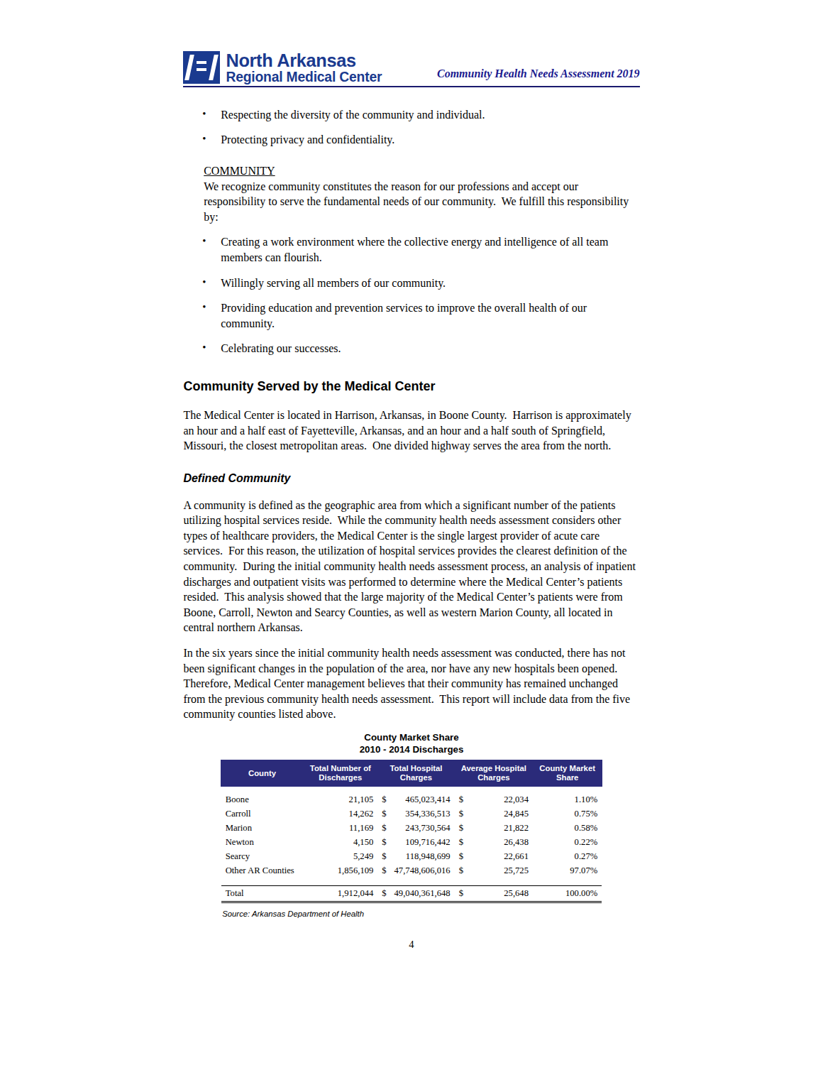North Arkansas
Regional Medical Center
Community Health Needs Assessment 2019
Respecting the diversity of the community and individual.
Protecting privacy and confidentiality.
COMMUNITY
We recognize community constitutes the reason for our professions and accept our responsibility to serve the fundamental needs of our community. We fulfill this responsibility by:
Creating a work environment where the collective energy and intelligence of all team members can flourish.
Willingly serving all members of our community.
Providing education and prevention services to improve the overall health of our community.
Celebrating our successes.
Community Served by the Medical Center
The Medical Center is located in Harrison, Arkansas, in Boone County. Harrison is approximately an hour and a half east of Fayetteville, Arkansas, and an hour and a half south of Springfield, Missouri, the closest metropolitan areas. One divided highway serves the area from the north.
Defined Community
A community is defined as the geographic area from which a significant number of the patients utilizing hospital services reside. While the community health needs assessment considers other types of healthcare providers, the Medical Center is the single largest provider of acute care services. For this reason, the utilization of hospital services provides the clearest definition of the community. During the initial community health needs assessment process, an analysis of inpatient discharges and outpatient visits was performed to determine where the Medical Center’s patients resided. This analysis showed that the large majority of the Medical Center’s patients were from Boone, Carroll, Newton and Searcy Counties, as well as western Marion County, all located in central northern Arkansas.
In the six years since the initial community health needs assessment was conducted, there has not been significant changes in the population of the area, nor have any new hospitals been opened. Therefore, Medical Center management believes that their community has remained unchanged from the previous community health needs assessment. This report will include data from the five community counties listed above.
County Market Share
2010 - 2014 Discharges
| County | Total Number of Discharges | Total Hospital Charges | Average Hospital Charges | County Market Share |
| --- | --- | --- | --- | --- |
| Boone | 21,105 | $ | 465,023,414 | $ | 22,034 | 1.10% |
| Carroll | 14,262 | $ | 354,336,513 | $ | 24,845 | 0.75% |
| Marion | 11,169 | $ | 243,730,564 | $ | 21,822 | 0.58% |
| Newton | 4,150 | $ | 109,716,442 | $ | 26,438 | 0.22% |
| Searcy | 5,249 | $ | 118,948,699 | $ | 22,661 | 0.27% |
| Other AR Counties | 1,856,109 | $ | 47,748,606,016 | $ | 25,725 | 97.07% |
| Total | 1,912,044 | $ | 49,040,361,648 | $ | 25,648 | 100.00% |
Source: Arkansas Department of Health
4